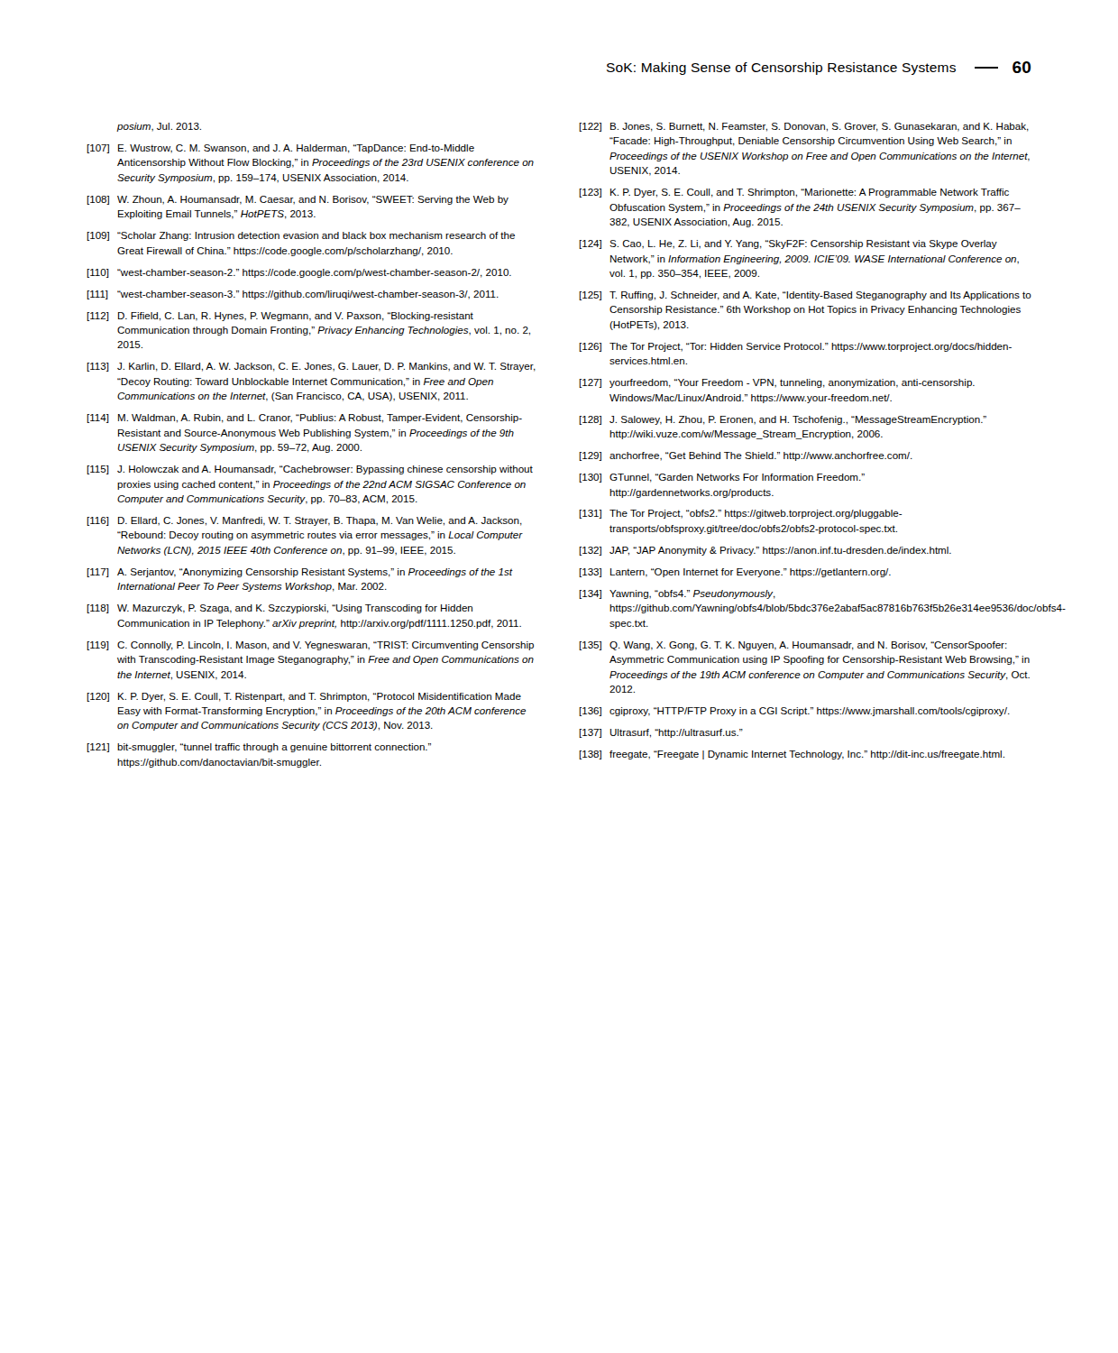SoK: Making Sense of Censorship Resistance Systems 60
posium, Jul. 2013.
[107] E. Wustrow, C. M. Swanson, and J. A. Halderman, “TapDance: End-to-Middle Anticensorship Without Flow Blocking,” in Proceedings of the 23rd USENIX conference on Security Symposium, pp. 159–174, USENIX Association, 2014.
[108] W. Zhoun, A. Houmansadr, M. Caesar, and N. Borisov, “SWEET: Serving the Web by Exploiting Email Tunnels,” HotPETS, 2013.
[109]“Scholar Zhang: Intrusion detection evasion and black box mechanism research of the Great Firewall of China.” https://code.google.com/p/scholarzhang/, 2010.
[110]“west-chamber-season-2.” https://code.google.com/p/west-chamber-season-2/, 2010.
[111]“west-chamber-season-3.” https://github.com/liruqi/west-chamber-season-3/, 2011.
[112] D. Fifield, C. Lan, R. Hynes, P. Wegmann, and V. Paxson, “Blocking-resistant Communication through Domain Fronting,” Privacy Enhancing Technologies, vol. 1, no. 2, 2015.
[113] J. Karlin, D. Ellard, A. W. Jackson, C. E. Jones, G. Lauer, D. P. Mankins, and W. T. Strayer, “Decoy Routing: Toward Unblockable Internet Communication,” in Free and Open Communications on the Internet, (San Francisco, CA, USA), USENIX, 2011.
[114] M. Waldman, A. Rubin, and L. Cranor, “Publius: A Robust, Tamper-Evident, Censorship-Resistant and Source-Anonymous Web Publishing System,” in Proceedings of the 9th USENIX Security Symposium, pp. 59–72, Aug. 2000.
[115] J. Holowczak and A. Houmansadr, “Cachebrowser: Bypassing chinese censorship without proxies using cached content,” in Proceedings of the 22nd ACM SIGSAC Conference on Computer and Communications Security, pp. 70–83, ACM, 2015.
[116] D. Ellard, C. Jones, V. Manfredi, W. T. Strayer, B. Thapa, M. Van Welie, and A. Jackson, “Rebound: Decoy routing on asymmetric routes via error messages,” in Local Computer Networks (LCN), 2015 IEEE 40th Conference on, pp. 91–99, IEEE, 2015.
[117] A. Serjantov, “Anonymizing Censorship Resistant Systems,” in Proceedings of the 1st International Peer To Peer Systems Workshop, Mar. 2002.
[118] W. Mazurczyk, P. Szaga, and K. Szczypiorski, “Using Transcoding for Hidden Communication in IP Telephony.” arXiv preprint, http://arxiv.org/pdf/1111.1250.pdf, 2011.
[119] C. Connolly, P. Lincoln, I. Mason, and V. Yegneswaran, “TRIST: Circumventing Censorship with Transcoding-Resistant Image Steganography,” in Free and Open Communications on the Internet, USENIX, 2014.
[120] K. P. Dyer, S. E. Coull, T. Ristenpart, and T. Shrimpton, “Protocol Misidentification Made Easy with Format-Transforming Encryption,” in Proceedings of the 20th ACM conference on Computer and Communications Security (CCS 2013), Nov. 2013.
[121] bit-smuggler, “tunnel traffic through a genuine bittorrent connection.” https://github.com/danoctavian/bit-smuggler.
[122] B. Jones, S. Burnett, N. Feamster, S. Donovan, S. Grover, S. Gunasekaran, and K. Habak, “Facade: High-Throughput, Deniable Censorship Circumvention Using Web Search,” in Proceedings of the USENIX Workshop on Free and Open Communications on the Internet, USENIX, 2014.
[123] K. P. Dyer, S. E. Coull, and T. Shrimpton, “Marionette: A Programmable Network Traffic Obfuscation System,” in Proceedings of the 24th USENIX Security Symposium, pp. 367–382, USENIX Association, Aug. 2015.
[124] S. Cao, L. He, Z. Li, and Y. Yang, “SkyF2F: Censorship Resistant via Skype Overlay Network,” in Information Engineering, 2009. ICIE’09. WASE International Conference on, vol. 1, pp. 350–354, IEEE, 2009.
[125] T. Ruffing, J. Schneider, and A. Kate, “Identity-Based Steganography and Its Applications to Censorship Resistance.” 6th Workshop on Hot Topics in Privacy Enhancing Technologies (HotPETs), 2013.
[126] The Tor Project, “Tor: Hidden Service Protocol.” https://www.torproject.org/docs/hidden-services.html.en.
[127] yourfreedom, “Your Freedom - VPN, tunneling, anonymization, anti-censorship. Windows/Mac/Linux/Android.” https://www.your-freedom.net/.
[128] J. Salowey, H. Zhou, P. Eronen, and H. Tschofenig., “MessageStreamEncryption.” http://wiki.vuze.com/w/Message_Stream_Encryption, 2006.
[129] anchorfree, “Get Behind The Shield.” http://www.anchorfree.com/.
[130] GTunnel, “Garden Networks For Information Freedom.” http://gardennetworks.org/products.
[131] The Tor Project, “obfs2.” https://gitweb.torproject.org/pluggable-transports/obfsproxy.git/tree/doc/obfs2/obfs2-protocol-spec.txt.
[132] JAP, “JAP Anonymity & Privacy.” https://anon.inf.tu-dresden.de/index.html.
[133] Lantern, “Open Internet for Everyone.” https://getlantern.org/.
[134] Yawning, “obfs4.” Pseudonymously, https://github.com/Yawning/obfs4/blob/5bdc376e2abaf5ac87816b763f5b26e314ee9536/doc/obfs4-spec.txt.
[135] Q. Wang, X. Gong, G. T. K. Nguyen, A. Houmansadr, and N. Borisov, “CensorSpoofer: Asymmetric Communication using IP Spoofing for Censorship-Resistant Web Browsing,” in Proceedings of the 19th ACM conference on Computer and Communications Security, Oct. 2012.
[136] cgiproxy, “HTTP/FTP Proxy in a CGI Script.” https://www.jmarshall.com/tools/cgiproxy/.
[137] Ultrasurf, “http://ultrasurf.us.”
[138] freegate, “Freegate | Dynamic Internet Technology, Inc.” http://dit-inc.us/freegate.html.